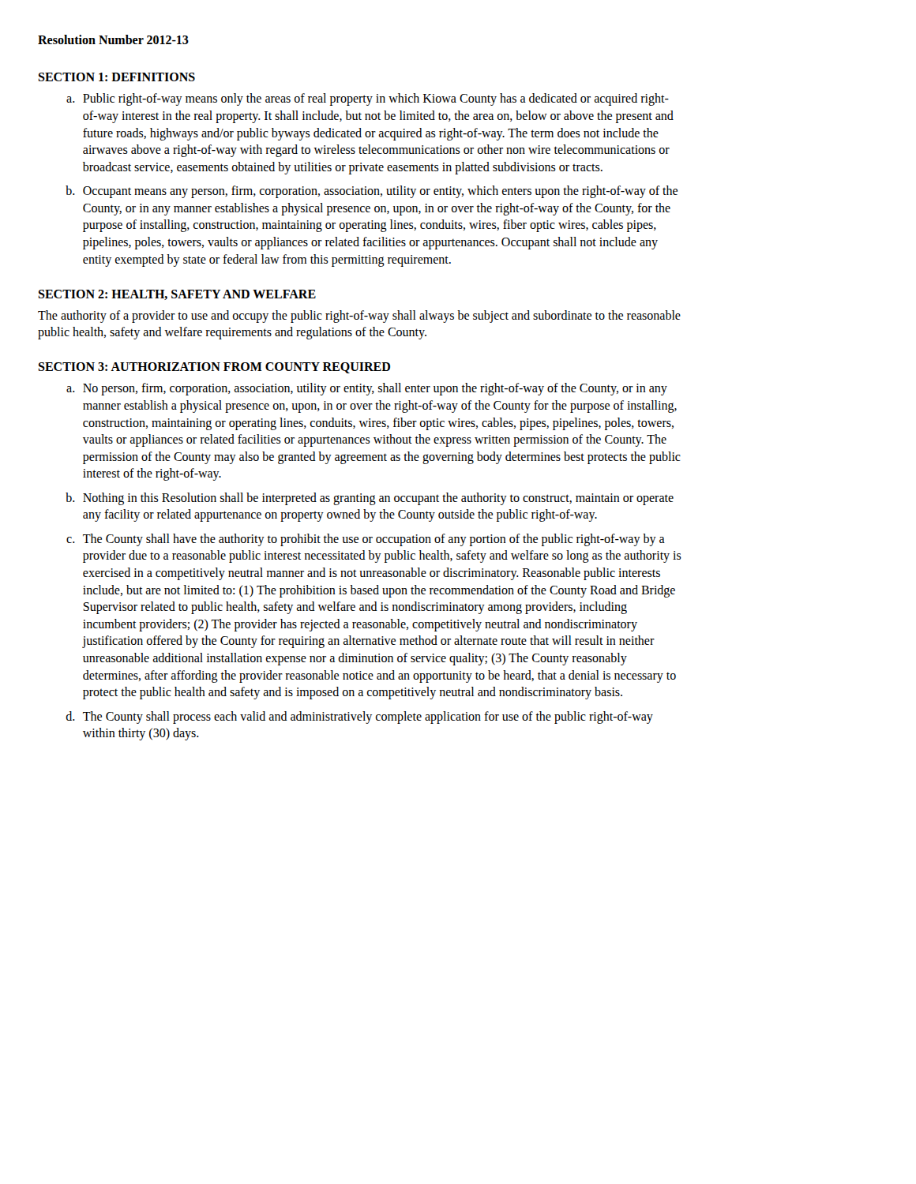Resolution Number 2012-13
Section 1: Definitions
Public right-of-way means only the areas of real property in which Kiowa County has a dedicated or acquired right-of-way interest in the real property. It shall include, but not be limited to, the area on, below or above the present and future roads, highways and/or public byways dedicated or acquired as right-of-way. The term does not include the airwaves above a right-of-way with regard to wireless telecommunications or other non wire telecommunications or broadcast service, easements obtained by utilities or private easements in platted subdivisions or tracts.
Occupant means any person, firm, corporation, association, utility or entity, which enters upon the right-of-way of the County, or in any manner establishes a physical presence on, upon, in or over the right-of-way of the County, for the purpose of installing, construction, maintaining or operating lines, conduits, wires, fiber optic wires, cables pipes, pipelines, poles, towers, vaults or appliances or related facilities or appurtenances. Occupant shall not include any entity exempted by state or federal law from this permitting requirement.
Section 2: Health, Safety and Welfare
The authority of a provider to use and occupy the public right-of-way shall always be subject and subordinate to the reasonable public health, safety and welfare requirements and regulations of the County.
Section 3: Authorization from County Required
No person, firm, corporation, association, utility or entity, shall enter upon the right-of-way of the County, or in any manner establish a physical presence on, upon, in or over the right-of-way of the County for the purpose of installing, construction, maintaining or operating lines, conduits, wires, fiber optic wires, cables, pipes, pipelines, poles, towers, vaults or appliances or related facilities or appurtenances without the express written permission of the County. The permission of the County may also be granted by agreement as the governing body determines best protects the public interest of the right-of-way.
Nothing in this Resolution shall be interpreted as granting an occupant the authority to construct, maintain or operate any facility or related appurtenance on property owned by the County outside the public right-of-way.
The County shall have the authority to prohibit the use or occupation of any portion of the public right-of-way by a provider due to a reasonable public interest necessitated by public health, safety and welfare so long as the authority is exercised in a competitively neutral manner and is not unreasonable or discriminatory. Reasonable public interests include, but are not limited to: (1) The prohibition is based upon the recommendation of the County Road and Bridge Supervisor related to public health, safety and welfare and is nondiscriminatory among providers, including incumbent providers; (2) The provider has rejected a reasonable, competitively neutral and nondiscriminatory justification offered by the County for requiring an alternative method or alternate route that will result in neither unreasonable additional installation expense nor a diminution of service quality; (3) The County reasonably determines, after affording the provider reasonable notice and an opportunity to be heard, that a denial is necessary to protect the public health and safety and is imposed on a competitively neutral and nondiscriminatory basis.
The County shall process each valid and administratively complete application for use of the public right-of-way within thirty (30) days.